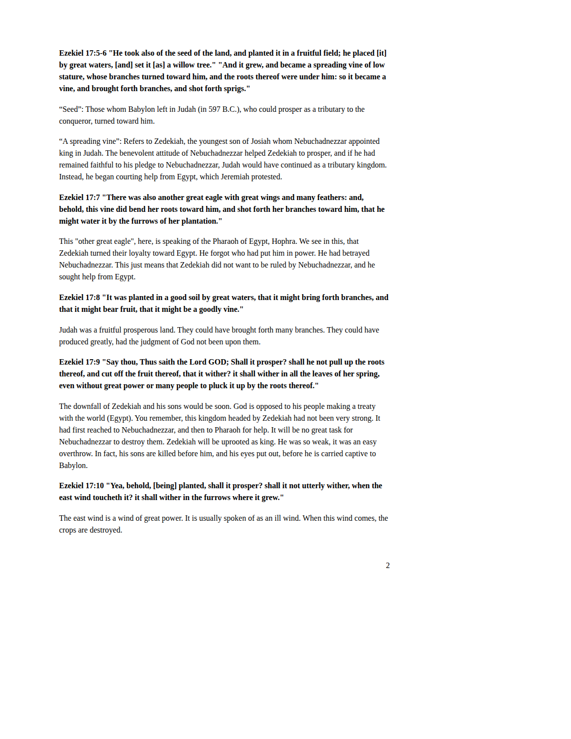Ezekiel 17:5-6 "He took also of the seed of the land, and planted it in a fruitful field; he placed [it] by great waters, [and] set it [as] a willow tree." "And it grew, and became a spreading vine of low stature, whose branches turned toward him, and the roots thereof were under him: so it became a vine, and brought forth branches, and shot forth sprigs."
“Seed”: Those whom Babylon left in Judah (in 597 B.C.), who could prosper as a tributary to the conqueror, turned toward him.
“A spreading vine”: Refers to Zedekiah, the youngest son of Josiah whom Nebuchadnezzar appointed king in Judah. The benevolent attitude of Nebuchadnezzar helped Zedekiah to prosper, and if he had remained faithful to his pledge to Nebuchadnezzar, Judah would have continued as a tributary kingdom. Instead, he began courting help from Egypt, which Jeremiah protested.
Ezekiel 17:7 "There was also another great eagle with great wings and many feathers: and, behold, this vine did bend her roots toward him, and shot forth her branches toward him, that he might water it by the furrows of her plantation."
This "other great eagle", here, is speaking of the Pharaoh of Egypt, Hophra. We see in this, that Zedekiah turned their loyalty toward Egypt. He forgot who had put him in power. He had betrayed Nebuchadnezzar. This just means that Zedekiah did not want to be ruled by Nebuchadnezzar, and he sought help from Egypt.
Ezekiel 17:8 "It was planted in a good soil by great waters, that it might bring forth branches, and that it might bear fruit, that it might be a goodly vine."
Judah was a fruitful prosperous land. They could have brought forth many branches. They could have produced greatly, had the judgment of God not been upon them.
Ezekiel 17:9 "Say thou, Thus saith the Lord GOD; Shall it prosper? shall he not pull up the roots thereof, and cut off the fruit thereof, that it wither? it shall wither in all the leaves of her spring, even without great power or many people to pluck it up by the roots thereof."
The downfall of Zedekiah and his sons would be soon. God is opposed to his people making a treaty with the world (Egypt). You remember, this kingdom headed by Zedekiah had not been very strong. It had first reached to Nebuchadnezzar, and then to Pharaoh for help. It will be no great task for Nebuchadnezzar to destroy them. Zedekiah will be uprooted as king. He was so weak, it was an easy overthrow. In fact, his sons are killed before him, and his eyes put out, before he is carried captive to Babylon.
Ezekiel 17:10 "Yea, behold, [being] planted, shall it prosper? shall it not utterly wither, when the east wind toucheth it? it shall wither in the furrows where it grew."
The east wind is a wind of great power. It is usually spoken of as an ill wind. When this wind comes, the crops are destroyed.
2